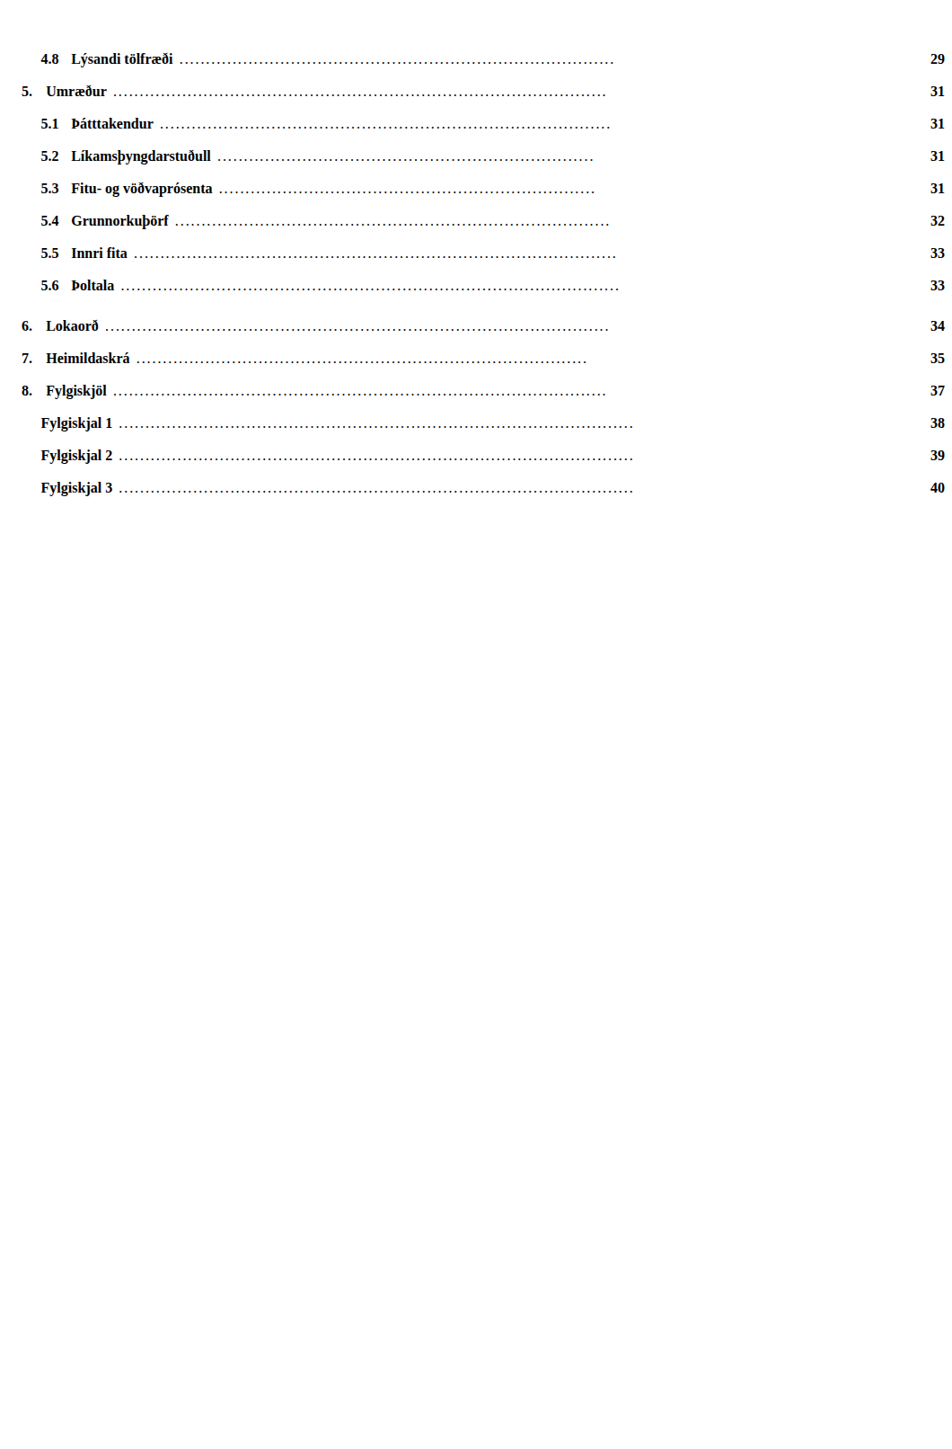4.8 Lýsandi tölfræði .................................................................................. 29
5. Umræður ............................................................................................. 31
5.1 Þátttakendur ..................................................................................... 31
5.2 Líkamsþyngdarstuðull ....................................................................... 31
5.3 Fitu- og vöðvaprósenta ....................................................................... 31
5.4 Grunnorkuþörf .................................................................................. 32
5.5 Innri fita ........................................................................................... 33
5.6 Þoltala .............................................................................................. 33
6. Lokaorð ............................................................................................... 34
7. Heimildaskrá ..................................................................................... 35
8. Fylgiskjöl ............................................................................................. 37
Fylgiskjal 1 ................................................................................................. 38
Fylgiskjal 2 ................................................................................................. 39
Fylgiskjal 3 ................................................................................................. 40
7